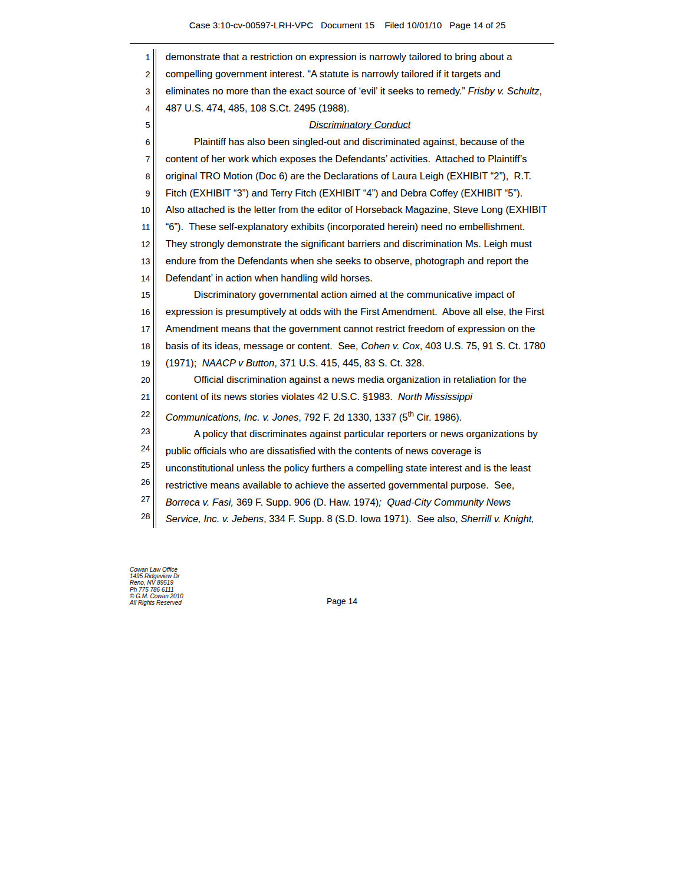Case 3:10-cv-00597-LRH-VPC Document 15 Filed 10/01/10 Page 14 of 25
1
2
3
4
5
6
7
8
9
10
11
12
13
14
15
16
17
18
19
20
21
22
23
24
25
26
27
28
demonstrate that a restriction on expression is narrowly tailored to bring about a
compelling government interest. “A statute is narrowly tailored if it targets and
eliminates no more than the exact source of ‘evil’ it seeks to remedy.” Frisby v. Schultz,
487 U.S. 474, 485, 108 S.Ct. 2495 (1988).
Discriminatory Conduct
Plaintiff has also been singled-out and discriminated against, because of the
content of her work which exposes the Defendants’ activities. Attached to Plaintiff’s
original TRO Motion (Doc 6) are the Declarations of Laura Leigh (EXHIBIT “2”), R.T.
Fitch (EXHIBIT “3”) and Terry Fitch (EXHIBIT “4”) and Debra Coffey (EXHIBIT “5”).
Also attached is the letter from the editor of Horseback Magazine, Steve Long (EXHIBIT
“6”). These self-explanatory exhibits (incorporated herein) need no embellishment.
They strongly demonstrate the significant barriers and discrimination Ms. Leigh must
endure from the Defendants when she seeks to observe, photograph and report the
Defendant’ in action when handling wild horses.
Discriminatory governmental action aimed at the communicative impact of
expression is presumptively at odds with the First Amendment. Above all else, the First
Amendment means that the government cannot restrict freedom of expression on the
basis of its ideas, message or content. See, Cohen v. Cox, 403 U.S. 75, 91 S. Ct. 1780
(1971); NAACP v Button, 371 U.S. 415, 445, 83 S. Ct. 328.
Official discrimination against a news media organization in retaliation for the
content of its news stories violates 42 U.S.C. §1983. North Mississippi
Communications, Inc. v. Jones, 792 F. 2d 1330, 1337 (5th Cir. 1986).
A policy that discriminates against particular reporters or news organizations by
public officials who are dissatisfied with the contents of news coverage is
unconstitutional unless the policy furthers a compelling state interest and is the least
restrictive means available to achieve the asserted governmental purpose. See,
Borreca v. Fasi, 369 F. Supp. 906 (D. Haw. 1974); Quad-City Community News
Service, Inc. v. Jebens, 334 F. Supp. 8 (S.D. Iowa 1971). See also, Sherrill v. Knight,
Cowan Law Office
1495 Ridgeview Dr
Reno, NV 89519
Ph 775 786 6111
© G.M. Cowan 2010
All Rights Reserved
Page 14